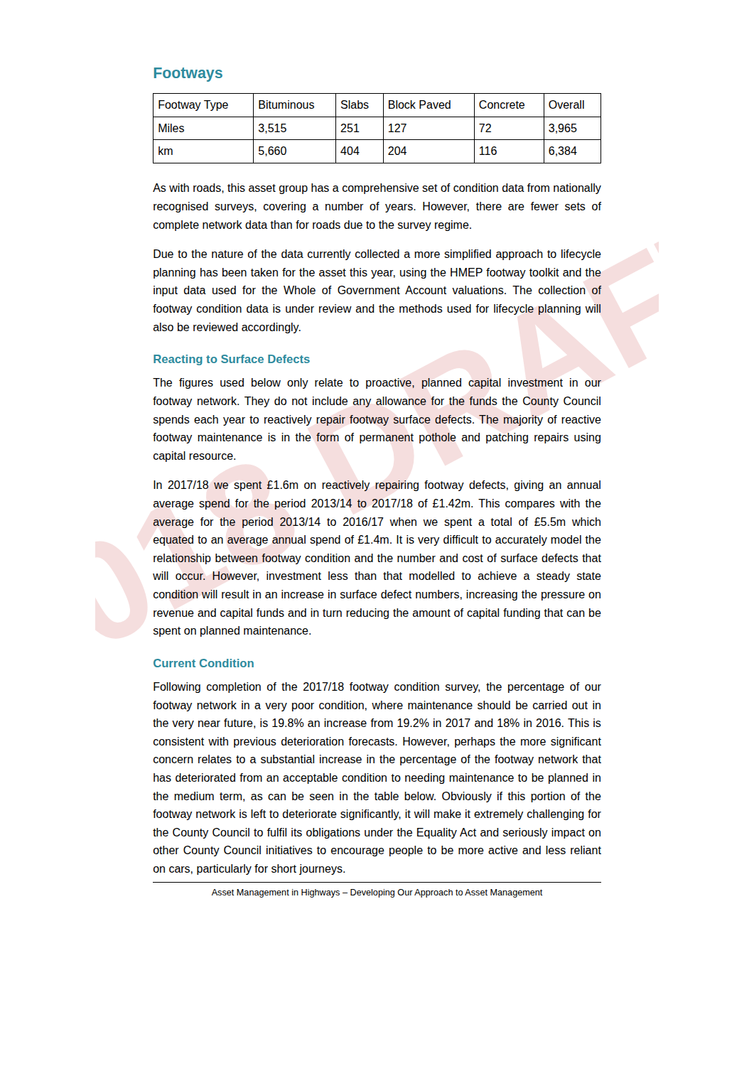2018 DRAFT
Footways
| Footway Type | Bituminous | Slabs | Block Paved | Concrete | Overall |
| --- | --- | --- | --- | --- | --- |
| Miles | 3,515 | 251 | 127 | 72 | 3,965 |
| km | 5,660 | 404 | 204 | 116 | 6,384 |
As with roads, this asset group has a comprehensive set of condition data from nationally recognised surveys, covering a number of years. However, there are fewer sets of complete network data than for roads due to the survey regime.
Due to the nature of the data currently collected a more simplified approach to lifecycle planning has been taken for the asset this year, using the HMEP footway toolkit and the input data used for the Whole of Government Account valuations. The collection of footway condition data is under review and the methods used for lifecycle planning will also be reviewed accordingly.
Reacting to Surface Defects
The figures used below only relate to proactive, planned capital investment in our footway network. They do not include any allowance for the funds the County Council spends each year to reactively repair footway surface defects. The majority of reactive footway maintenance is in the form of permanent pothole and patching repairs using capital resource.
In 2017/18 we spent £1.6m on reactively repairing footway defects, giving an annual average spend for the period 2013/14 to 2017/18 of £1.42m. This compares with the average for the period 2013/14 to 2016/17 when we spent a total of £5.5m which equated to an average annual spend of £1.4m. It is very difficult to accurately model the relationship between footway condition and the number and cost of surface defects that will occur. However, investment less than that modelled to achieve a steady state condition will result in an increase in surface defect numbers, increasing the pressure on revenue and capital funds and in turn reducing the amount of capital funding that can be spent on planned maintenance.
Current Condition
Following completion of the 2017/18 footway condition survey, the percentage of our footway network in a very poor condition, where maintenance should be carried out in the very near future, is 19.8% an increase from 19.2% in 2017 and 18% in 2016. This is consistent with previous deterioration forecasts. However, perhaps the more significant concern relates to a substantial increase in the percentage of the footway network that has deteriorated from an acceptable condition to needing maintenance to be planned in the medium term, as can be seen in the table below. Obviously if this portion of the footway network is left to deteriorate significantly, it will make it extremely challenging for the County Council to fulfil its obligations under the Equality Act and seriously impact on other County Council initiatives to encourage people to be more active and less reliant on cars, particularly for short journeys.
Asset Management in Highways – Developing Our Approach to Asset Management